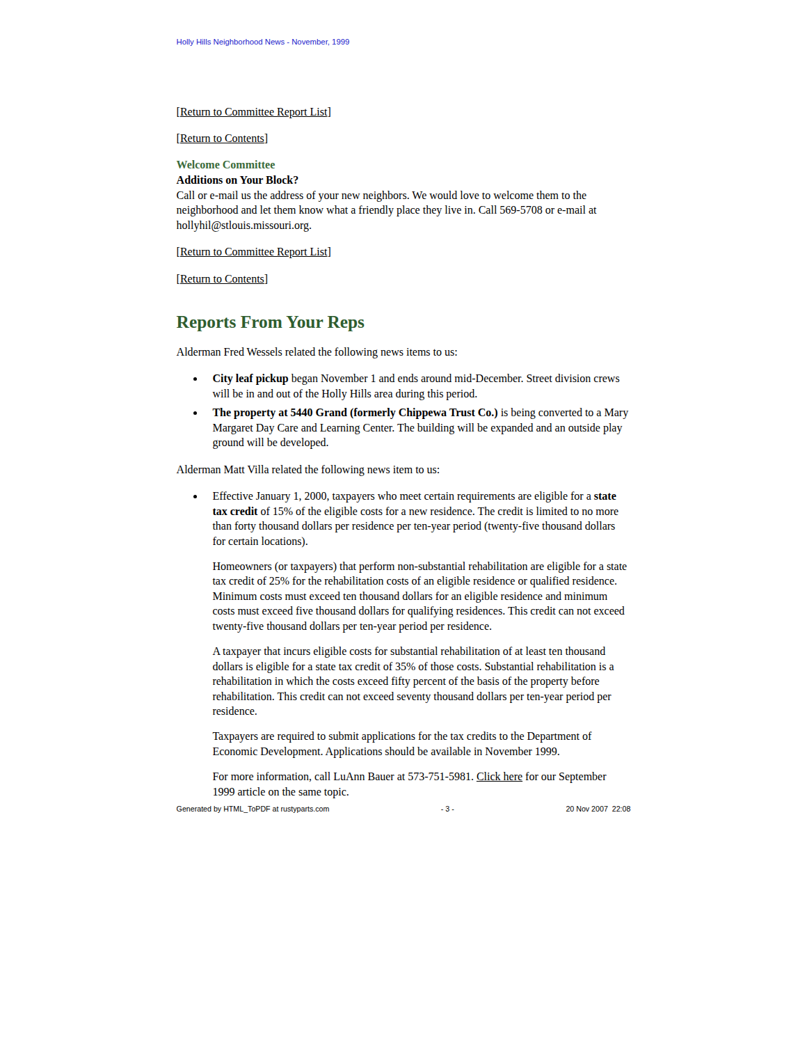Holly Hills Neighborhood News - November, 1999
[Return to Committee Report List]
[Return to Contents]
Welcome Committee
Additions on Your Block?
Call or e-mail us the address of your new neighbors. We would love to welcome them to the neighborhood and let them know what a friendly place they live in. Call 569-5708 or e-mail at hollyhil@stlouis.missouri.org.
[Return to Committee Report List]
[Return to Contents]
Reports From Your Reps
Alderman Fred Wessels related the following news items to us:
City leaf pickup began November 1 and ends around mid-December. Street division crews will be in and out of the Holly Hills area during this period.
The property at 5440 Grand (formerly Chippewa Trust Co.) is being converted to a Mary Margaret Day Care and Learning Center. The building will be expanded and an outside play ground will be developed.
Alderman Matt Villa related the following news item to us:
Effective January 1, 2000, taxpayers who meet certain requirements are eligible for a state tax credit of 15% of the eligible costs for a new residence. The credit is limited to no more than forty thousand dollars per residence per ten-year period (twenty-five thousand dollars for certain locations).
Homeowners (or taxpayers) that perform non-substantial rehabilitation are eligible for a state tax credit of 25% for the rehabilitation costs of an eligible residence or qualified residence. Minimum costs must exceed ten thousand dollars for an eligible residence and minimum costs must exceed five thousand dollars for qualifying residences. This credit can not exceed twenty-five thousand dollars per ten-year period per residence.
A taxpayer that incurs eligible costs for substantial rehabilitation of at least ten thousand dollars is eligible for a state tax credit of 35% of those costs. Substantial rehabilitation is a rehabilitation in which the costs exceed fifty percent of the basis of the property before rehabilitation. This credit can not exceed seventy thousand dollars per ten-year period per residence.
Taxpayers are required to submit applications for the tax credits to the Department of Economic Development. Applications should be available in November 1999.
For more information, call LuAnn Bauer at 573-751-5981. Click here for our September 1999 article on the same topic.
Generated by HTML_ToPDF at rustyparts.com 20 Nov 2007 22:08
- 3 -